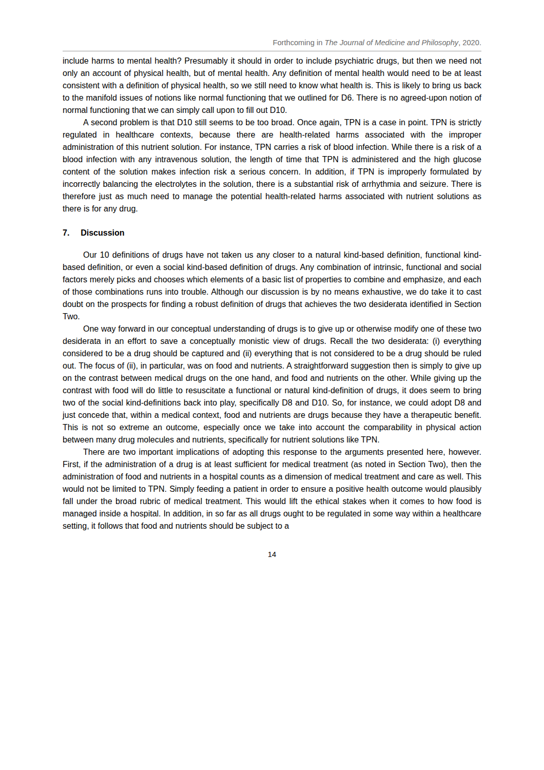Forthcoming in The Journal of Medicine and Philosophy, 2020.
include harms to mental health? Presumably it should in order to include psychiatric drugs, but then we need not only an account of physical health, but of mental health. Any definition of mental health would need to be at least consistent with a definition of physical health, so we still need to know what health is. This is likely to bring us back to the manifold issues of notions like normal functioning that we outlined for D6. There is no agreed-upon notion of normal functioning that we can simply call upon to fill out D10.
A second problem is that D10 still seems to be too broad. Once again, TPN is a case in point. TPN is strictly regulated in healthcare contexts, because there are health-related harms associated with the improper administration of this nutrient solution. For instance, TPN carries a risk of blood infection. While there is a risk of a blood infection with any intravenous solution, the length of time that TPN is administered and the high glucose content of the solution makes infection risk a serious concern. In addition, if TPN is improperly formulated by incorrectly balancing the electrolytes in the solution, there is a substantial risk of arrhythmia and seizure. There is therefore just as much need to manage the potential health-related harms associated with nutrient solutions as there is for any drug.
7. Discussion
Our 10 definitions of drugs have not taken us any closer to a natural kind-based definition, functional kind-based definition, or even a social kind-based definition of drugs. Any combination of intrinsic, functional and social factors merely picks and chooses which elements of a basic list of properties to combine and emphasize, and each of those combinations runs into trouble. Although our discussion is by no means exhaustive, we do take it to cast doubt on the prospects for finding a robust definition of drugs that achieves the two desiderata identified in Section Two.
One way forward in our conceptual understanding of drugs is to give up or otherwise modify one of these two desiderata in an effort to save a conceptually monistic view of drugs. Recall the two desiderata: (i) everything considered to be a drug should be captured and (ii) everything that is not considered to be a drug should be ruled out. The focus of (ii), in particular, was on food and nutrients. A straightforward suggestion then is simply to give up on the contrast between medical drugs on the one hand, and food and nutrients on the other. While giving up the contrast with food will do little to resuscitate a functional or natural kind-definition of drugs, it does seem to bring two of the social kind-definitions back into play, specifically D8 and D10. So, for instance, we could adopt D8 and just concede that, within a medical context, food and nutrients are drugs because they have a therapeutic benefit. This is not so extreme an outcome, especially once we take into account the comparability in physical action between many drug molecules and nutrients, specifically for nutrient solutions like TPN.
There are two important implications of adopting this response to the arguments presented here, however. First, if the administration of a drug is at least sufficient for medical treatment (as noted in Section Two), then the administration of food and nutrients in a hospital counts as a dimension of medical treatment and care as well. This would not be limited to TPN. Simply feeding a patient in order to ensure a positive health outcome would plausibly fall under the broad rubric of medical treatment. This would lift the ethical stakes when it comes to how food is managed inside a hospital. In addition, in so far as all drugs ought to be regulated in some way within a healthcare setting, it follows that food and nutrients should be subject to a
14